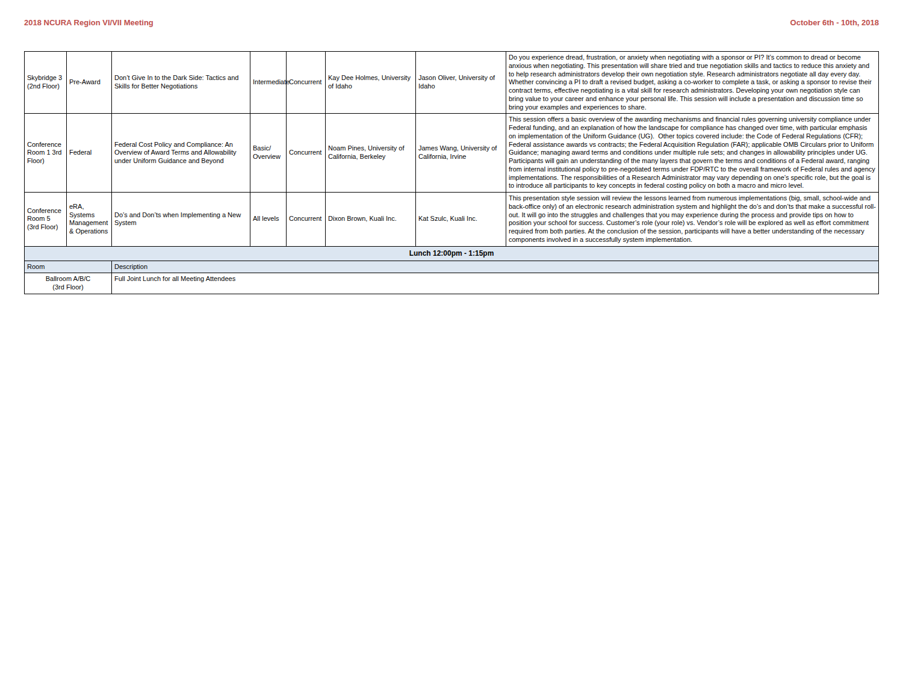2018 NCURA Region VI/VII Meeting October 6th - 10th, 2018
| Skybridge 3 (2nd Floor) | Pre-Award | Don’t Give In to the Dark Side: Tactics and Skills for Better Negotiations | Intermediate | Concurrent | Kay Dee Holmes, University of Idaho | Jason Oliver, University of Idaho | Do you experience dread, frustration, or anxiety when negotiating with a sponsor or PI? It’s common to dread or become anxious when negotiating. This presentation will share tried and true negotiation skills and tactics to reduce this anxiety and to help research administrators develop their own negotiation style. Research administrators negotiate all day every day. Whether convincing a PI to draft a revised budget, asking a co-worker to complete a task, or asking a sponsor to revise their contract terms, effective negotiating is a vital skill for research administrators. Developing your own negotiation style can bring value to your career and enhance your personal life. This session will include a presentation and discussion time so bring your examples and experiences to share. |
| Conference Room 1 3rd Floor) | Federal | Federal Cost Policy and Compliance: An Overview of Award Terms and Allowability under Uniform Guidance and Beyond | Basic/ Overview | Concurrent | Noam Pines, University of California, Berkeley | James Wang, University of California, Irvine | This session offers a basic overview of the awarding mechanisms and financial rules governing university compliance under Federal funding, and an explanation of how the landscape for compliance has changed over time, with particular emphasis on implementation of the Uniform Guidance (UG). Other topics covered include: the Code of Federal Regulations (CFR); Federal assistance awards vs contracts; the Federal Acquisition Regulation (FAR); applicable OMB Circulars prior to Uniform Guidance; managing award terms and conditions under multiple rule sets; and changes in allowability principles under UG. Participants will gain an understanding of the many layers that govern the terms and conditions of a Federal award, ranging from internal institutional policy to pre-negotiated terms under FDP/RTC to the overall framework of Federal rules and agency implementations. The responsibilities of a Research Administrator may vary depending on one’s specific role, but the goal is to introduce all participants to key concepts in federal costing policy on both a macro and micro level. |
| Conference Room 5 (3rd Floor) | eRA, Systems Management & Operations | Do’s and Don’ts when Implementing a New System | All levels | Concurrent | Dixon Brown, Kuali Inc. | Kat Szulc, Kuali Inc. | This presentation style session will review the lessons learned from numerous implementations (big, small, school-wide and back-office only) of an electronic research administration system and highlight the do’s and don’ts that make a successful roll-out. It will go into the struggles and challenges that you may experience during the process and provide tips on how to position your school for success. Customer’s role (your role) vs. Vendor’s role will be explored as well as effort commitment required from both parties. At the conclusion of the session, participants will have a better understanding of the necessary components involved in a successfully system implementation. |
| Lunch 12:00pm - 1:15pm |
| Room | Description |
| Ballroom A/B/C (3rd Floor) | Full Joint Lunch for all Meeting Attendees |